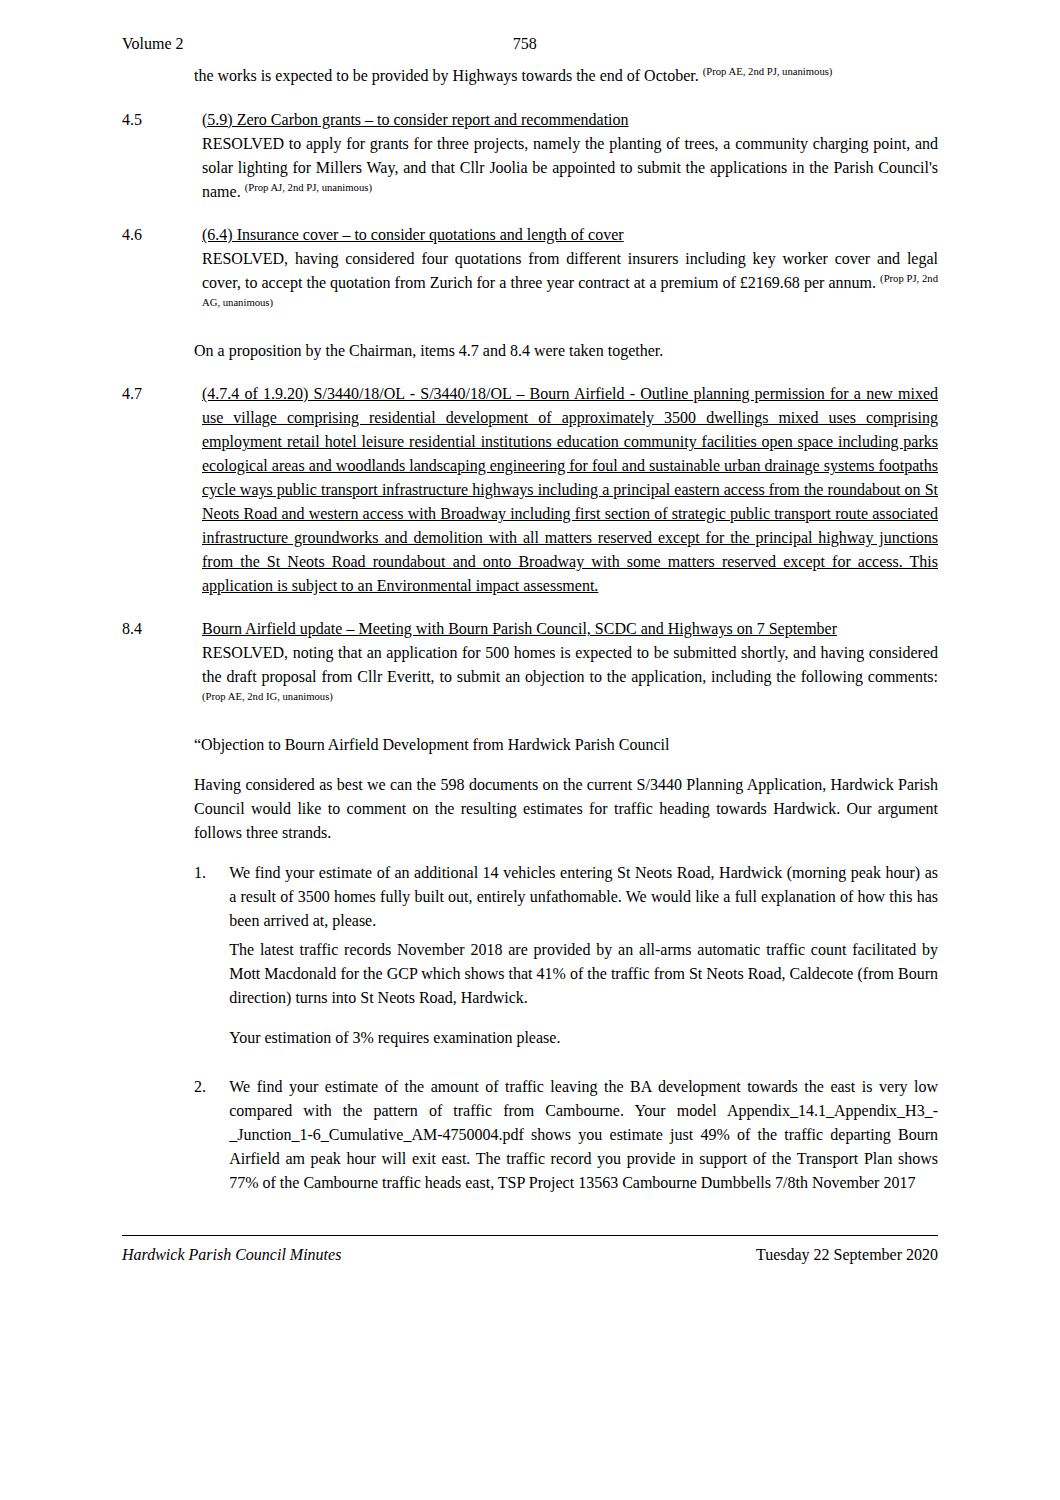Volume 2 758
the works is expected to be provided by Highways towards the end of October. (Prop AE, 2nd PJ, unanimous)
4.5
(5.9) Zero Carbon grants – to consider report and recommendation RESOLVED to apply for grants for three projects, namely the planting of trees, a community charging point, and solar lighting for Millers Way, and that Cllr Joolia be appointed to submit the applications in the Parish Council's name. (Prop AJ, 2nd PJ, unanimous)
4.6
(6.4) Insurance cover – to consider quotations and length of cover RESOLVED, having considered four quotations from different insurers including key worker cover and legal cover, to accept the quotation from Zurich for a three year contract at a premium of £2169.68 per annum. (Prop PJ, 2nd AG, unanimous)
On a proposition by the Chairman, items 4.7 and 8.4 were taken together.
4.7
(4.7.4 of 1.9.20) S/3440/18/OL - S/3440/18/OL – Bourn Airfield - Outline planning permission for a new mixed use village comprising residential development of approximately 3500 dwellings mixed uses comprising employment retail hotel leisure residential institutions education community facilities open space including parks ecological areas and woodlands landscaping engineering for foul and sustainable urban drainage systems footpaths cycle ways public transport infrastructure highways including a principal eastern access from the roundabout on St Neots Road and western access with Broadway including first section of strategic public transport route associated infrastructure groundworks and demolition with all matters reserved except for the principal highway junctions from the St Neots Road roundabout and onto Broadway with some matters reserved except for access. This application is subject to an Environmental impact assessment.
8.4
Bourn Airfield update – Meeting with Bourn Parish Council, SCDC and Highways on 7 September RESOLVED, noting that an application for 500 homes is expected to be submitted shortly, and having considered the draft proposal from Cllr Everitt, to submit an objection to the application, including the following comments: (Prop AE, 2nd IG, unanimous)
“Objection to Bourn Airfield Development from Hardwick Parish Council
Having considered as best we can the 598 documents on the current S/3440 Planning Application, Hardwick Parish Council would like to comment on the resulting estimates for traffic heading towards Hardwick. Our argument follows three strands.
1. We find your estimate of an additional 14 vehicles entering St Neots Road, Hardwick (morning peak hour) as a result of 3500 homes fully built out, entirely unfathomable. We would like a full explanation of how this has been arrived at, please.
The latest traffic records November 2018 are provided by an all-arms automatic traffic count facilitated by Mott Macdonald for the GCP which shows that 41% of the traffic from St Neots Road, Caldecote (from Bourn direction) turns into St Neots Road, Hardwick.
Your estimation of 3% requires examination please.
2. We find your estimate of the amount of traffic leaving the BA development towards the east is very low compared with the pattern of traffic from Cambourne. Your model Appendix_14.1_Appendix_H3_-_Junction_1-6_Cumulative_AM-4750004.pdf shows you estimate just 49% of the traffic departing Bourn Airfield am peak hour will exit east. The traffic record you provide in support of the Transport Plan shows 77% of the Cambourne traffic heads east, TSP Project 13563 Cambourne Dumbbells 7/8th November 2017
Hardwick Parish Council Minutes Tuesday 22 September 2020